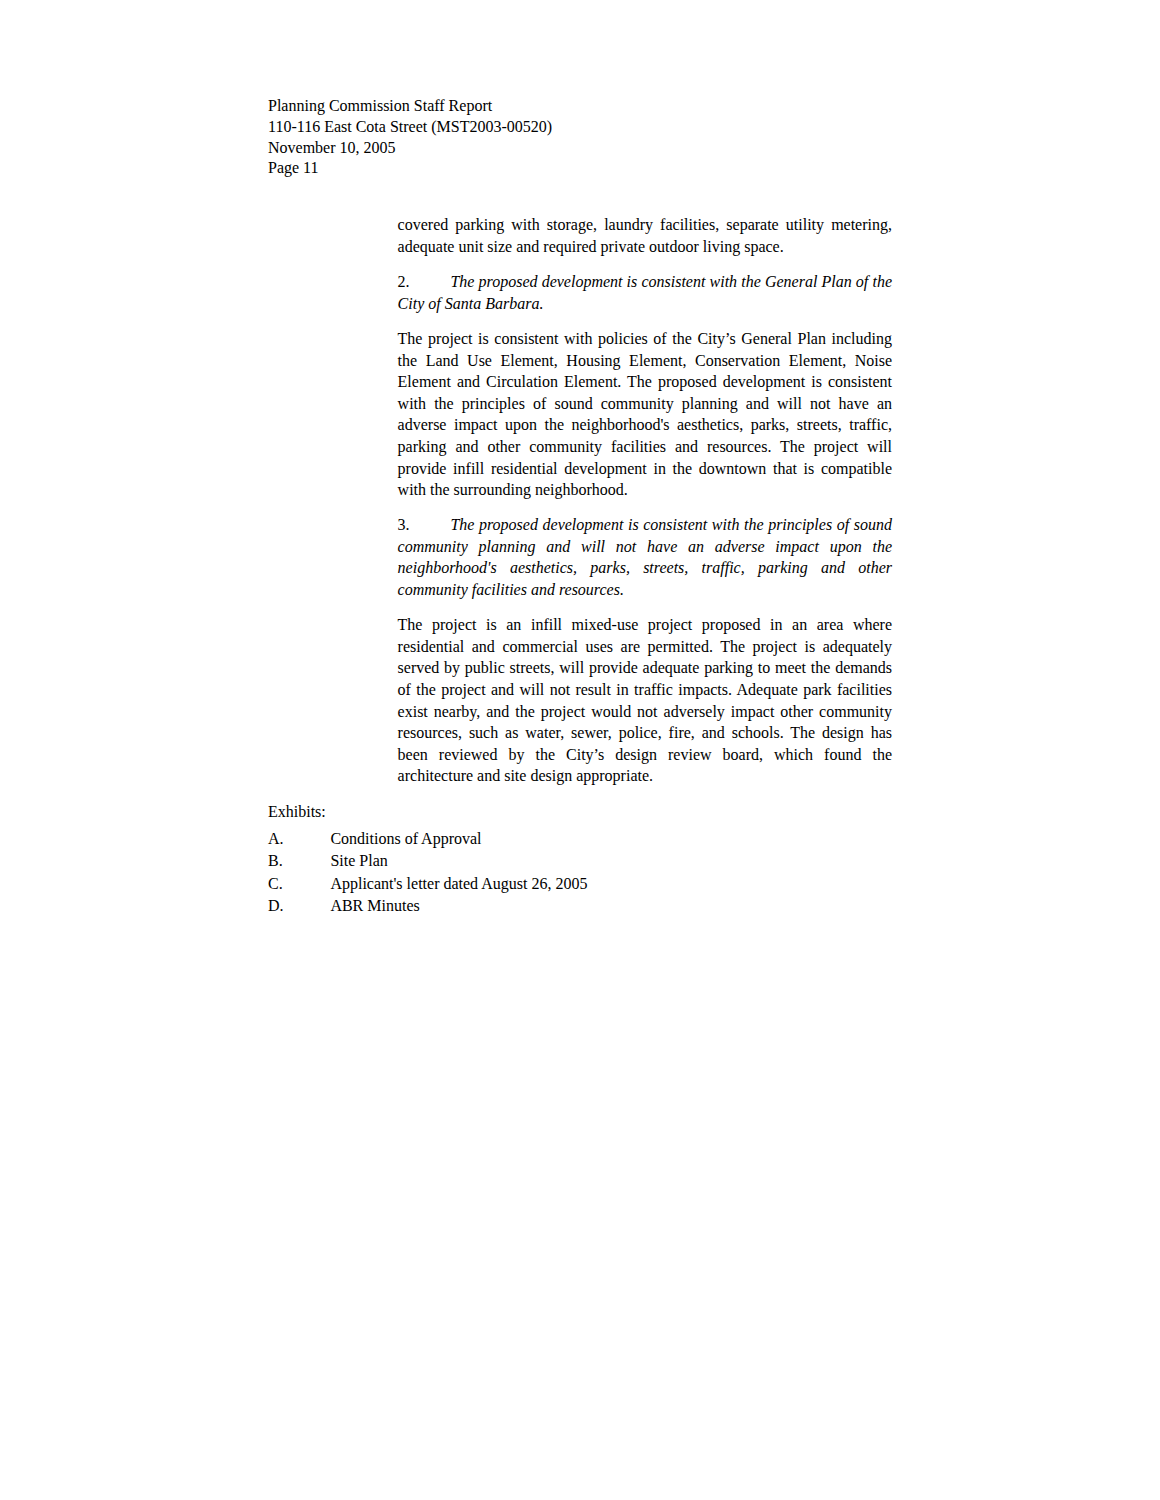Planning Commission Staff Report
110-116 East Cota Street (MST2003-00520)
November 10, 2005
Page 11
covered parking with storage, laundry facilities, separate utility metering, adequate unit size and required private outdoor living space.
2. The proposed development is consistent with the General Plan of the City of Santa Barbara.
The project is consistent with policies of the City’s General Plan including the Land Use Element, Housing Element, Conservation Element, Noise Element and Circulation Element. The proposed development is consistent with the principles of sound community planning and will not have an adverse impact upon the neighborhood's aesthetics, parks, streets, traffic, parking and other community facilities and resources. The project will provide infill residential development in the downtown that is compatible with the surrounding neighborhood.
3. The proposed development is consistent with the principles of sound community planning and will not have an adverse impact upon the neighborhood's aesthetics, parks, streets, traffic, parking and other community facilities and resources.
The project is an infill mixed-use project proposed in an area where residential and commercial uses are permitted. The project is adequately served by public streets, will provide adequate parking to meet the demands of the project and will not result in traffic impacts. Adequate park facilities exist nearby, and the project would not adversely impact other community resources, such as water, sewer, police, fire, and schools. The design has been reviewed by the City’s design review board, which found the architecture and site design appropriate.
Exhibits:
| A. | Conditions of Approval |
| B. | Site Plan |
| C. | Applicant's letter dated August 26, 2005 |
| D. | ABR Minutes |